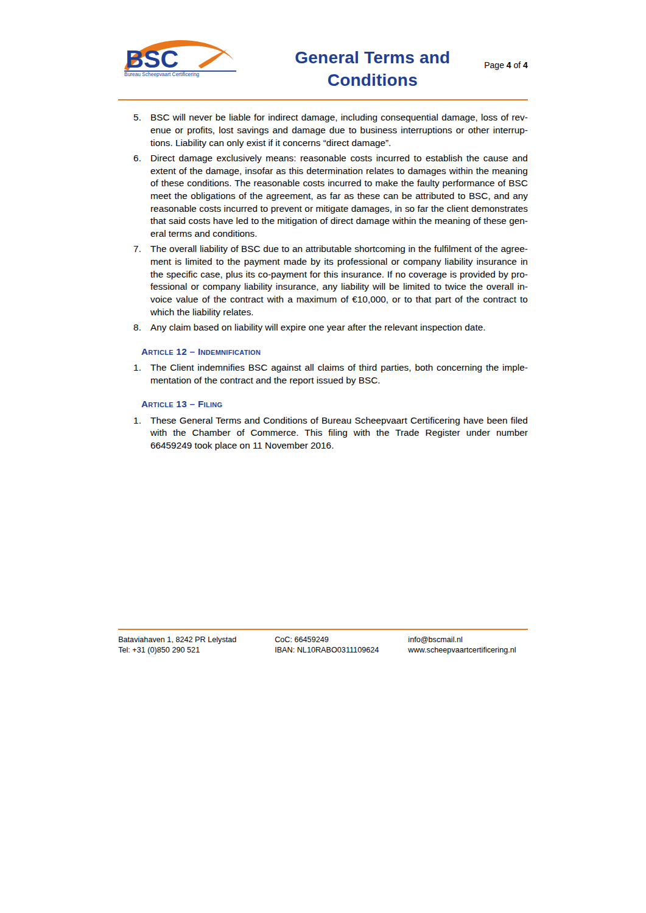BSC Bureau Scheepvaart Certificering
General Terms and Conditions
Page 4 of 4
5. BSC will never be liable for indirect damage, including consequential damage, loss of revenue or profits, lost savings and damage due to business interruptions or other interruptions. Liability can only exist if it concerns “direct damage”.
6. Direct damage exclusively means: reasonable costs incurred to establish the cause and extent of the damage, insofar as this determination relates to damages within the meaning of these conditions. The reasonable costs incurred to make the faulty performance of BSC meet the obligations of the agreement, as far as these can be attributed to BSC, and any reasonable costs incurred to prevent or mitigate damages, in so far the client demonstrates that said costs have led to the mitigation of direct damage within the meaning of these general terms and conditions.
7. The overall liability of BSC due to an attributable shortcoming in the fulfilment of the agreement is limited to the payment made by its professional or company liability insurance in the specific case, plus its co-payment for this insurance. If no coverage is provided by professional or company liability insurance, any liability will be limited to twice the overall invoice value of the contract with a maximum of €10,000, or to that part of the contract to which the liability relates.
8. Any claim based on liability will expire one year after the relevant inspection date.
Article 12 – Indemnification
1. The Client indemnifies BSC against all claims of third parties, both concerning the implementation of the contract and the report issued by BSC.
Article 13 – Filing
1. These General Terms and Conditions of Bureau Scheepvaart Certificering have been filed with the Chamber of Commerce. This filing with the Trade Register under number 66459249 took place on 11 November 2016.
Bataviahaven 1, 8242 PR Lelystad
Tel: +31 (0)850 290 521
CoC: 66459249
IBAN: NL10RABO0311109624
info@bscmail.nl
www.scheepvaartcertificering.nl